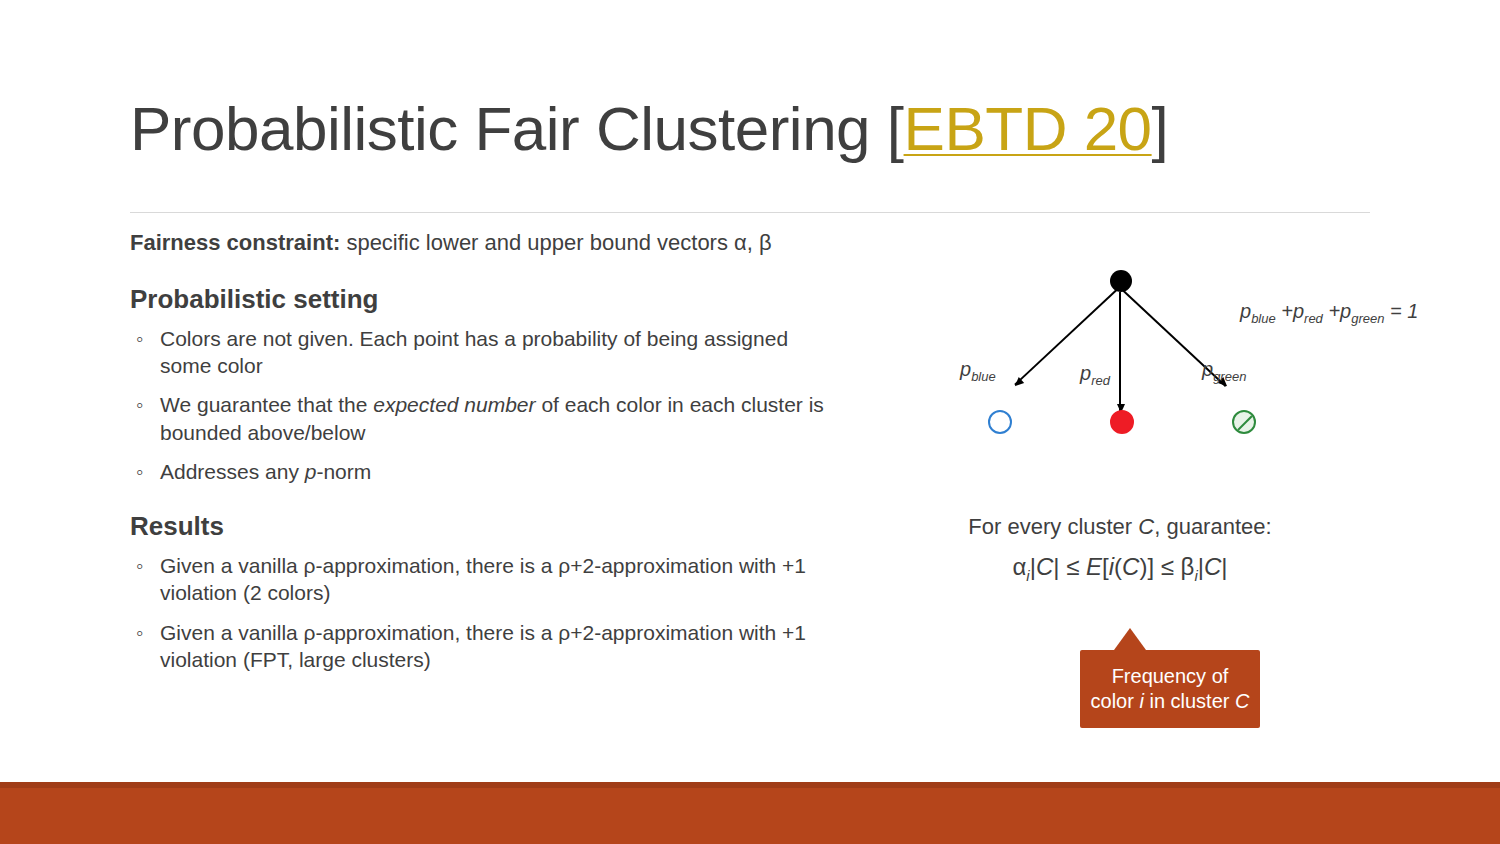Probabilistic Fair Clustering [EBTD 20]
Fairness constraint: specific lower and upper bound vectors α, β
Probabilistic setting
Colors are not given. Each point has a probability of being assigned some color
We guarantee that the expected number of each color in each cluster is bounded above/below
Addresses any p-norm
Results
Given a vanilla ρ-approximation, there is a ρ+2-approximation with +1 violation (2 colors)
Given a vanilla ρ-approximation, there is a ρ+2-approximation with +1 violation (FPT, large clusters)
pblue
pred
pgreen
pblue +pred +pgreen = 1
For every cluster C, guarantee:
αi|C| ≤ E[i(C)] ≤ βi|C|
Frequency of color i in cluster C